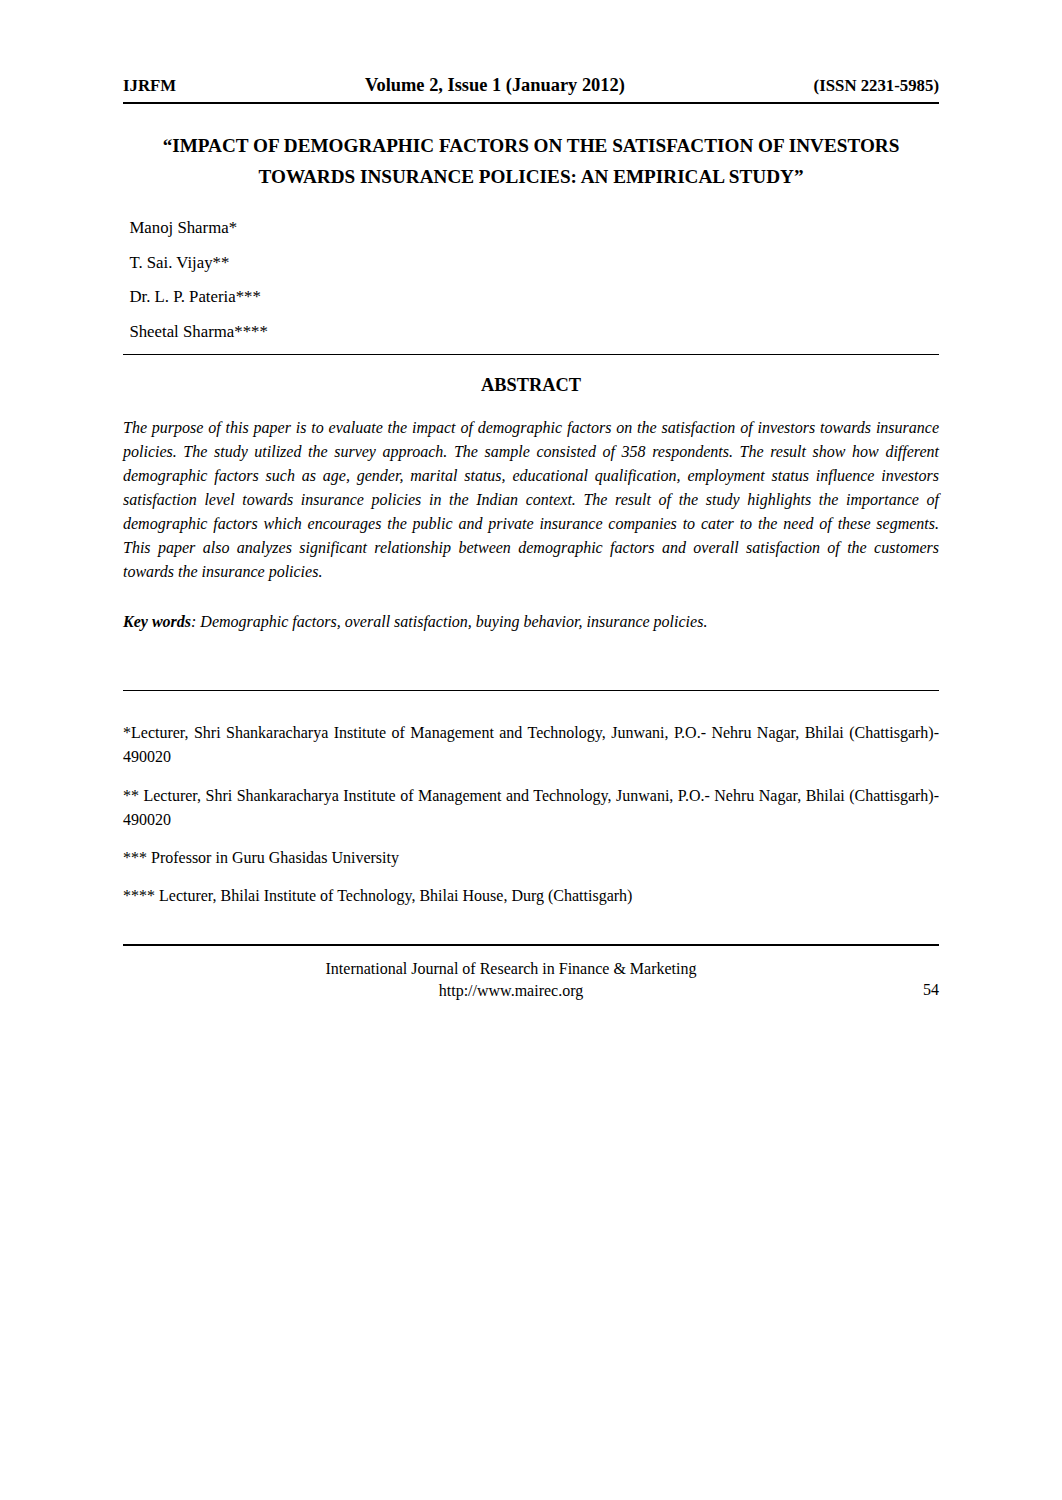IJRFM Volume 2, Issue 1 (January 2012) (ISSN 2231-5985)
“IMPACT OF DEMOGRAPHIC FACTORS ON THE SATISFACTION OF INVESTORS TOWARDS INSURANCE POLICIES: AN EMPIRICAL STUDY”
Manoj Sharma*
T. Sai. Vijay**
Dr. L. P. Pateria***
Sheetal Sharma****
ABSTRACT
The purpose of this paper is to evaluate the impact of demographic factors on the satisfaction of investors towards insurance policies. The study utilized the survey approach. The sample consisted of 358 respondents. The result show how different demographic factors such as age, gender, marital status, educational qualification, employment status influence investors satisfaction level towards insurance policies in the Indian context. The result of the study highlights the importance of demographic factors which encourages the public and private insurance companies to cater to the need of these segments. This paper also analyzes significant relationship between demographic factors and overall satisfaction of the customers towards the insurance policies.
Key words: Demographic factors, overall satisfaction, buying behavior, insurance policies.
*Lecturer, Shri Shankaracharya Institute of Management and Technology, Junwani, P.O.- Nehru Nagar, Bhilai (Chattisgarh)- 490020
** Lecturer, Shri Shankaracharya Institute of Management and Technology, Junwani, P.O.- Nehru Nagar, Bhilai (Chattisgarh)- 490020
*** Professor in Guru Ghasidas University
**** Lecturer, Bhilai Institute of Technology, Bhilai House, Durg (Chattisgarh)
International Journal of Research in Finance & Marketing
http://www.mairec.org
54